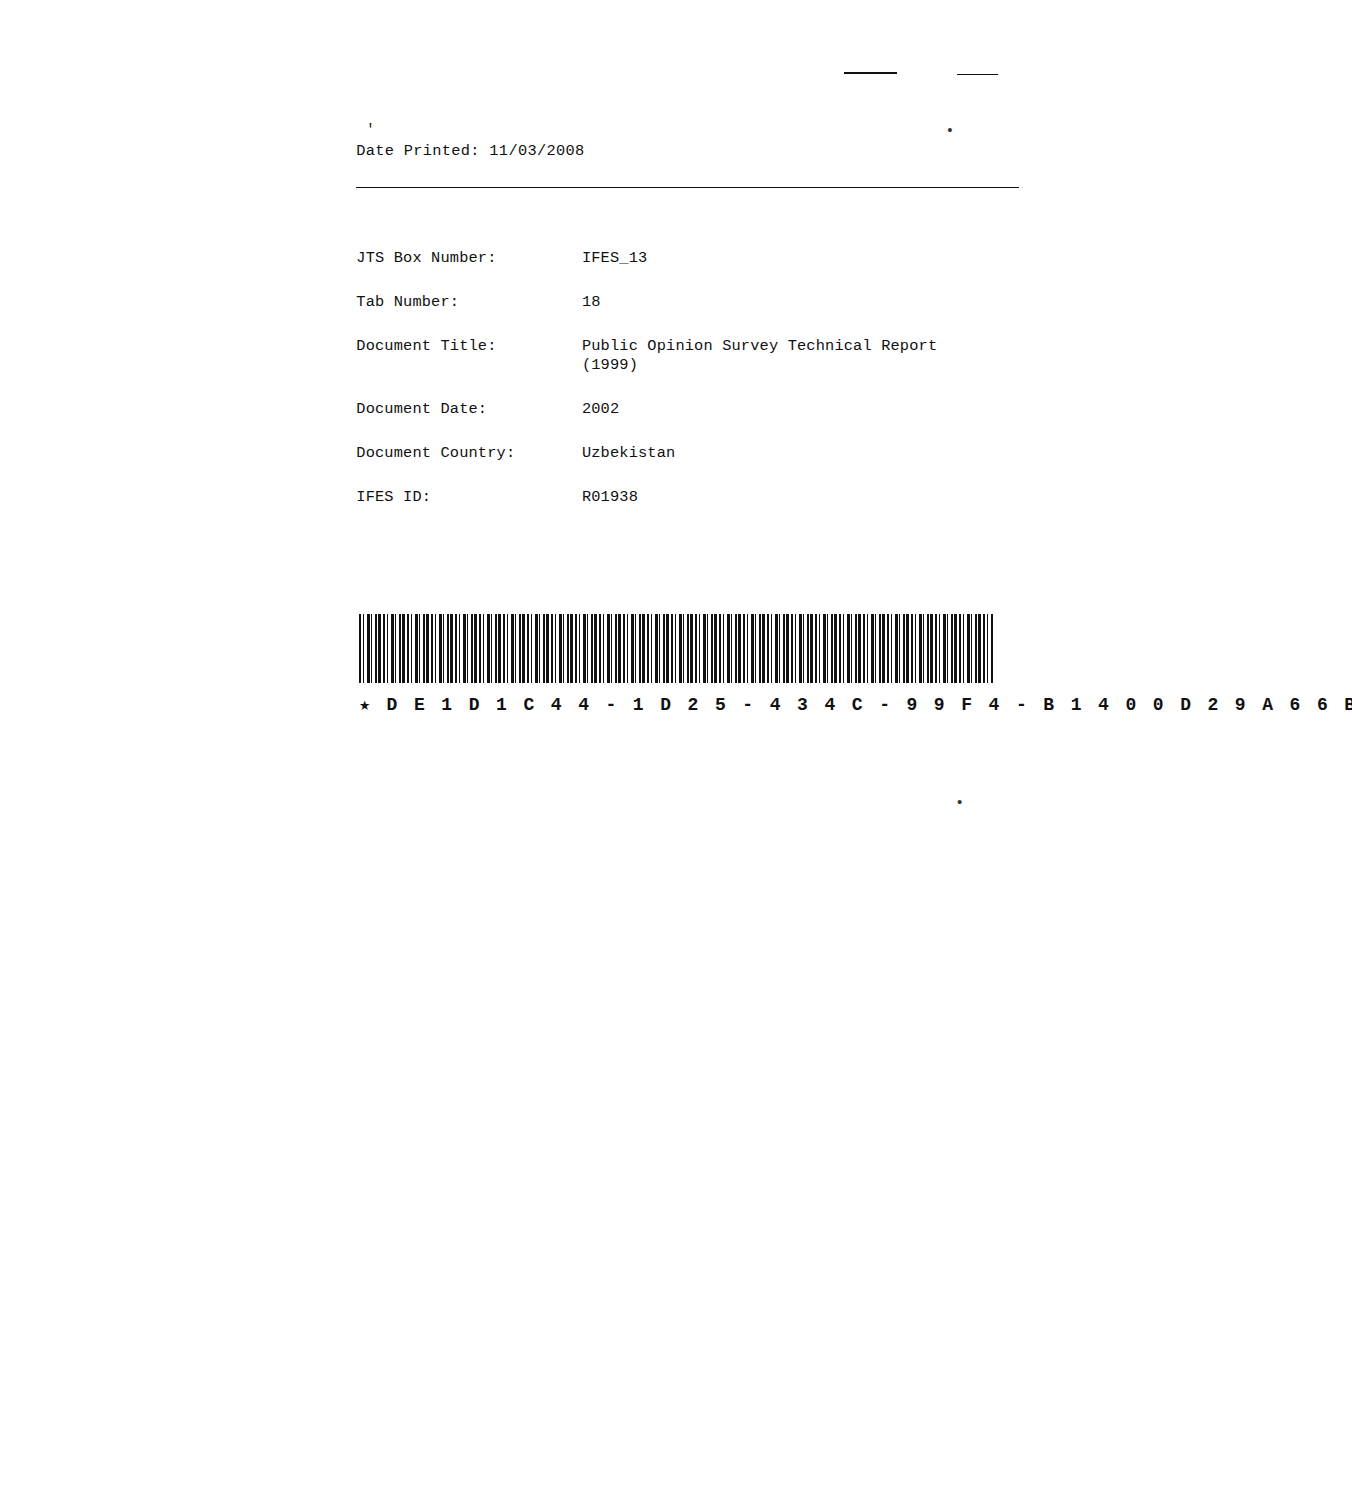′
Date Printed: 11/03/2008
•
| JTS Box Number: | IFES_13 |
| Tab Number: | 18 |
| Document Title: | Public Opinion Survey Technical Report (1999) |
| Document Date: | 2002 |
| Document Country: | Uzbekistan |
| IFES ID: | R01938 |
★ D E 1 D 1 C 4 4 - 1 D 2 5 - 4 3 4 C - 9 9 F 4 - B 1 4 0 0 D 2 9 A 6 6 B ★
•